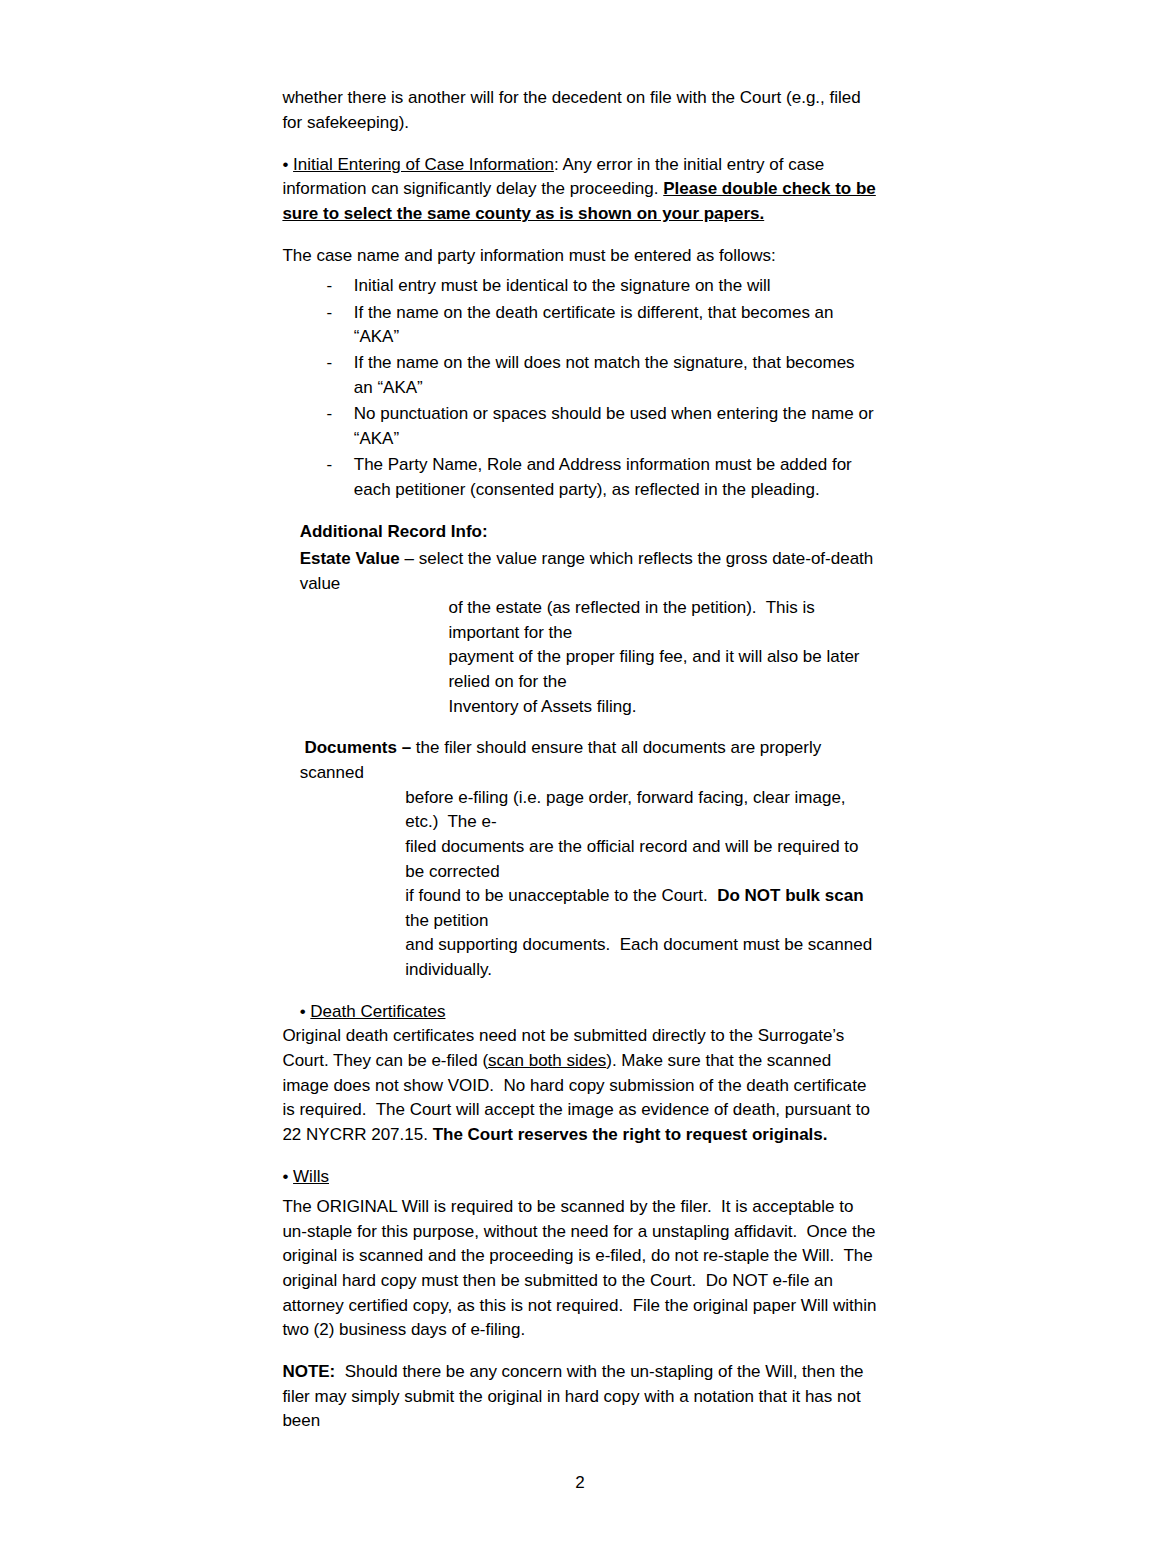whether there is another will for the decedent on file with the Court (e.g., filed for safekeeping).
• Initial Entering of Case Information: Any error in the initial entry of case information can significantly delay the proceeding. Please double check to be sure to select the same county as is shown on your papers.
The case name and party information must be entered as follows:
Initial entry must be identical to the signature on the will
If the name on the death certificate is different, that becomes an “AKA”
If the name on the will does not match the signature, that becomes an “AKA”
No punctuation or spaces should be used when entering the name or “AKA”
The Party Name, Role and Address information must be added for each petitioner (consented party), as reflected in the pleading.
Additional Record Info:
Estate Value – select the value range which reflects the gross date-of-death value of the estate (as reflected in the petition). This is important for the payment of the proper filing fee, and it will also be later relied on for the Inventory of Assets filing.
Documents – the filer should ensure that all documents are properly scanned before e-filing (i.e. page order, forward facing, clear image, etc.) The e- filed documents are the official record and will be required to be corrected if found to be unacceptable to the Court. Do NOT bulk scan the petition and supporting documents. Each document must be scanned individually.
• Death Certificates
Original death certificates need not be submitted directly to the Surrogate’s Court. They can be e-filed (scan both sides). Make sure that the scanned image does not show VOID. No hard copy submission of the death certificate is required. The Court will accept the image as evidence of death, pursuant to 22 NYCRR 207.15. The Court reserves the right to request originals.
• Wills
The ORIGINAL Will is required to be scanned by the filer. It is acceptable to un-staple for this purpose, without the need for a unstapling affidavit. Once the original is scanned and the proceeding is e-filed, do not re-staple the Will. The original hard copy must then be submitted to the Court. Do NOT e-file an attorney certified copy, as this is not required. File the original paper Will within two (2) business days of e-filing.
NOTE: Should there be any concern with the un-stapling of the Will, then the filer may simply submit the original in hard copy with a notation that it has not been
2